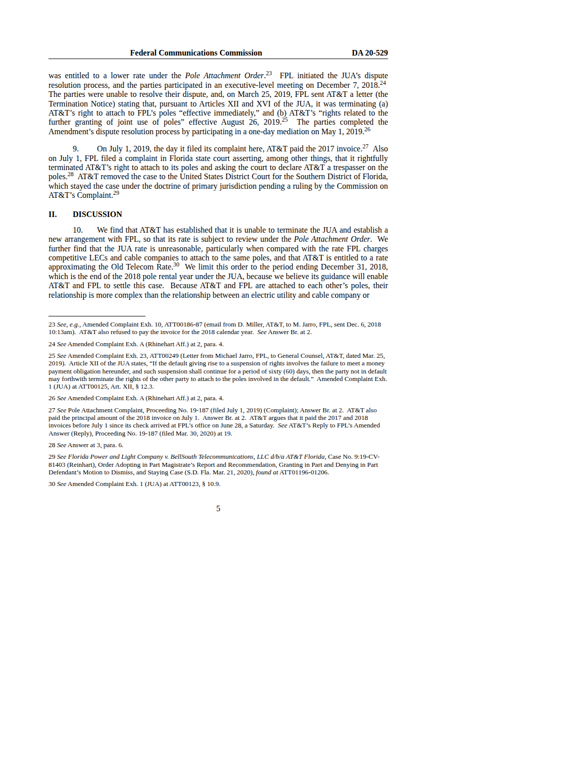Federal Communications Commission DA 20-529
was entitled to a lower rate under the Pole Attachment Order.23 FPL initiated the JUA’s dispute resolution process, and the parties participated in an executive-level meeting on December 7, 2018.24 The parties were unable to resolve their dispute, and, on March 25, 2019, FPL sent AT&T a letter (the Termination Notice) stating that, pursuant to Articles XII and XVI of the JUA, it was terminating (a) AT&T’s right to attach to FPL’s poles “effective immediately,” and (b) AT&T’s “rights related to the further granting of joint use of poles” effective August 26, 2019.25 The parties completed the Amendment’s dispute resolution process by participating in a one-day mediation on May 1, 2019.26
9. On July 1, 2019, the day it filed its complaint here, AT&T paid the 2017 invoice.27 Also on July 1, FPL filed a complaint in Florida state court asserting, among other things, that it rightfully terminated AT&T’s right to attach to its poles and asking the court to declare AT&T a trespasser on the poles.28 AT&T removed the case to the United States District Court for the Southern District of Florida, which stayed the case under the doctrine of primary jurisdiction pending a ruling by the Commission on AT&T’s Complaint.29
II. DISCUSSION
10. We find that AT&T has established that it is unable to terminate the JUA and establish a new arrangement with FPL, so that its rate is subject to review under the Pole Attachment Order. We further find that the JUA rate is unreasonable, particularly when compared with the rate FPL charges competitive LECs and cable companies to attach to the same poles, and that AT&T is entitled to a rate approximating the Old Telecom Rate.30 We limit this order to the period ending December 31, 2018, which is the end of the 2018 pole rental year under the JUA, because we believe its guidance will enable AT&T and FPL to settle this case. Because AT&T and FPL are attached to each other’s poles, their relationship is more complex than the relationship between an electric utility and cable company or
23 See, e.g., Amended Complaint Exh. 10, ATT00186-87 (email from D. Miller, AT&T, to M. Jarro, FPL, sent Dec. 6, 2018 10:13am). AT&T also refused to pay the invoice for the 2018 calendar year. See Answer Br. at 2.
24 See Amended Complaint Exh. A (Rhinehart Aff.) at 2, para. 4.
25 See Amended Complaint Exh. 23, ATT00249 (Letter from Michael Jarro, FPL, to General Counsel, AT&T, dated Mar. 25, 2019). Article XII of the JUA states, “If the default giving rise to a suspension of rights involves the failure to meet a money payment obligation hereunder, and such suspension shall continue for a period of sixty (60) days, then the party not in default may forthwith terminate the rights of the other party to attach to the poles involved in the default.” Amended Complaint Exh. 1 (JUA) at ATT00125, Art. XII, § 12.3.
26 See Amended Complaint Exh. A (Rhinehart Aff.) at 2, para. 4.
27 See Pole Attachment Complaint, Proceeding No. 19-187 (filed July 1, 2019) (Complaint); Answer Br. at 2. AT&T also paid the principal amount of the 2018 invoice on July 1. Answer Br. at 2. AT&T argues that it paid the 2017 and 2018 invoices before July 1 since its check arrived at FPL’s office on June 28, a Saturday. See AT&T’s Reply to FPL’s Amended Answer (Reply), Proceeding No. 19-187 (filed Mar. 30, 2020) at 19.
28 See Answer at 3, para. 6.
29 See Florida Power and Light Company v. BellSouth Telecommunications, LLC d/b/a AT&T Florida, Case No. 9:19-CV-81403 (Reinhart), Order Adopting in Part Magistrate’s Report and Recommendation, Granting in Part and Denying in Part Defendant’s Motion to Dismiss, and Staying Case (S.D. Fla. Mar. 21, 2020), found at ATT01196-01206.
30 See Amended Complaint Exh. 1 (JUA) at ATT00123, § 10.9.
5